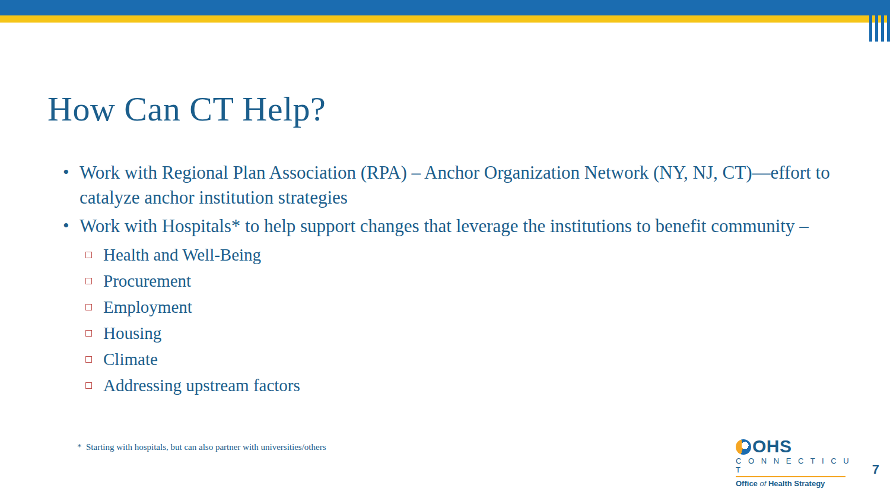How Can CT Help?
Work with Regional Plan Association (RPA) – Anchor Organization Network (NY, NJ, CT)—effort to catalyze anchor institution strategies
Work with Hospitals* to help support changes that leverage the institutions to benefit community –
Health and Well-Being
Procurement
Employment
Housing
Climate
Addressing upstream factors
* Starting with hospitals, but can also partner with universities/others
OHS
C O N N E C T I C U T
Office of Health Strategy
7